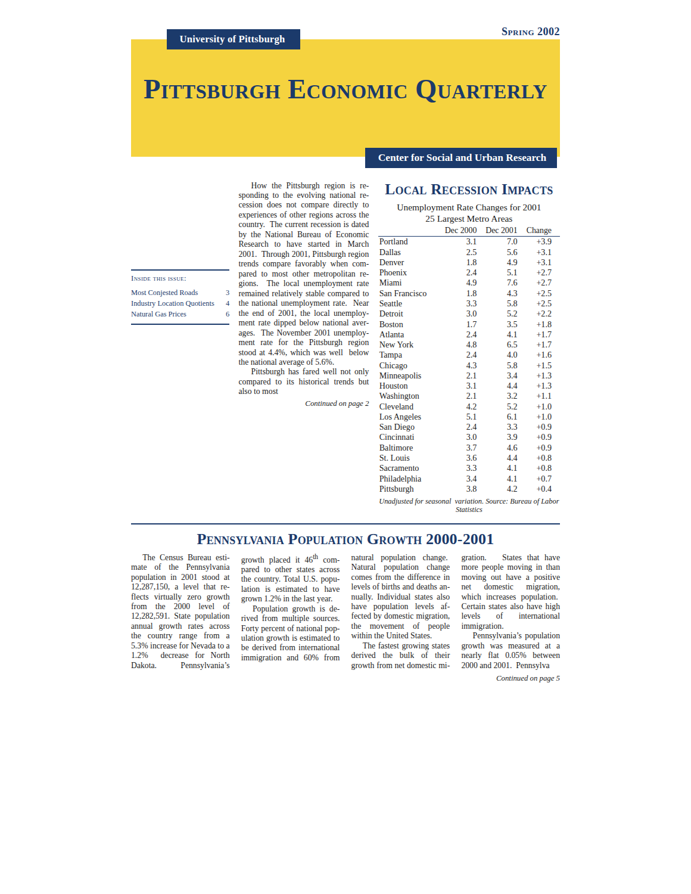Spring 2002
University of Pittsburgh
Pittsburgh Economic Quarterly
Center for Social and Urban Research
Inside this issue:
Most Conjested Roads 3
Industry Location Quotients 4
Natural Gas Prices 6
How the Pittsburgh region is responding to the evolving national recession does not compare directly to experiences of other regions across the country. The current recession is dated by the National Bureau of Economic Research to have started in March 2001. Through 2001, Pittsburgh region trends compare favorably when compared to most other metropolitan regions. The local unemployment rate remained relatively stable compared to the national unemployment rate. Near the end of 2001, the local unemployment rate dipped below national averages. The November 2001 unemployment rate for the Pittsburgh region stood at 4.4%, which was well below the national average of 5.6%.
Pittsburgh has fared well not only compared to its historical trends but also to most
Continued on page 2
Local Recession Impacts
Unemployment Rate Changes for 2001
25 Largest Metro Areas
| | Dec 2000 | Dec 2001 | Change |
| --- | --- | --- | --- |
| Portland | 3.1 | 7.0 | +3.9 |
| Dallas | 2.5 | 5.6 | +3.1 |
| Denver | 1.8 | 4.9 | +3.1 |
| Phoenix | 2.4 | 5.1 | +2.7 |
| Miami | 4.9 | 7.6 | +2.7 |
| San Francisco | 1.8 | 4.3 | +2.5 |
| Seattle | 3.3 | 5.8 | +2.5 |
| Detroit | 3.0 | 5.2 | +2.2 |
| Boston | 1.7 | 3.5 | +1.8 |
| Atlanta | 2.4 | 4.1 | +1.7 |
| New York | 4.8 | 6.5 | +1.7 |
| Tampa | 2.4 | 4.0 | +1.6 |
| Chicago | 4.3 | 5.8 | +1.5 |
| Minneapolis | 2.1 | 3.4 | +1.3 |
| Houston | 3.1 | 4.4 | +1.3 |
| Washington | 2.1 | 3.2 | +1.1 |
| Cleveland | 4.2 | 5.2 | +1.0 |
| Los Angeles | 5.1 | 6.1 | +1.0 |
| San Diego | 2.4 | 3.3 | +0.9 |
| Cincinnati | 3.0 | 3.9 | +0.9 |
| Baltimore | 3.7 | 4.6 | +0.9 |
| St. Louis | 3.6 | 4.4 | +0.8 |
| Sacramento | 3.3 | 4.1 | +0.8 |
| Philadelphia | 3.4 | 4.1 | +0.7 |
| Pittsburgh | 3.8 | 4.2 | +0.4 |
Unadjusted for seasonal variation. Source: Bureau of Labor Statistics
Pennsylvania Population Growth 2000-2001
The Census Bureau estimate of the Pennsylvania population in 2001 stood at 12,287,150, a level that reflects virtually zero growth from the 2000 level of 12,282,591. State population annual growth rates across the country range from a 5.3% increase for Nevada to a 1.2% decrease for North Dakota. Pennsylvania’s growth placed it 46th compared to other states across the country. Total U.S. population is estimated to have grown 1.2% in the last year.
Population growth is derived from multiple sources. Forty percent of national population growth is estimated to be derived from international immigration and 60% from natural population change. Natural population change comes from the difference in levels of births and deaths annually. Individual states also have population levels affected by domestic migration, the movement of people within the United States.
The fastest growing states derived the bulk of their growth from net domestic migration. States that have more people moving in than moving out have a positive net domestic migration, which increases population. Certain states also have high levels of international immigration.
Pennsylvania’s population growth was measured at a nearly flat 0.05% between 2000 and 2001. Pennsylva
Continued on page 5